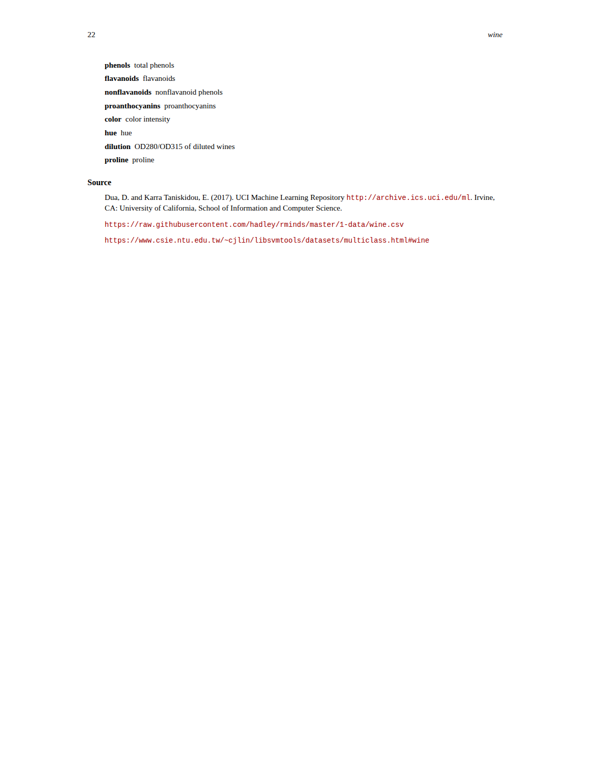22 wine
phenols total phenols
flavanoids flavanoids
nonflavanoids nonflavanoid phenols
proanthocyanins proanthocyanins
color color intensity
hue hue
dilution OD280/OD315 of diluted wines
proline proline
Source
Dua, D. and Karra Taniskidou, E. (2017). UCI Machine Learning Repository http://archive.ics.uci.edu/ml. Irvine, CA: University of California, School of Information and Computer Science.
https://raw.githubusercontent.com/hadley/rminds/master/1-data/wine.csv
https://www.csie.ntu.edu.tw/~cjlin/libsvmtools/datasets/multiclass.html#wine